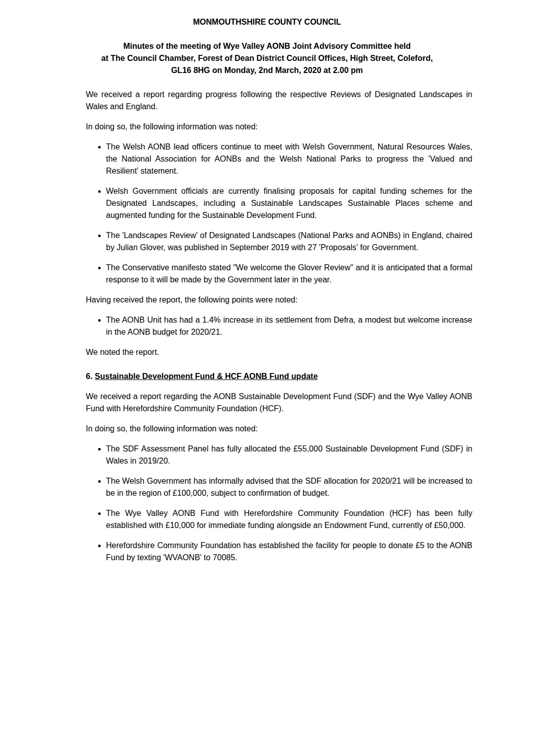MONMOUTHSHIRE COUNTY COUNCIL
Minutes of the meeting of Wye Valley AONB Joint Advisory Committee held
at The Council Chamber, Forest of Dean District Council Offices, High Street, Coleford,
GL16 8HG on Monday, 2nd March, 2020 at 2.00 pm
We received a report regarding progress following the respective Reviews of Designated Landscapes in Wales and England.
In doing so, the following information was noted:
The Welsh AONB lead officers continue to meet with Welsh Government, Natural Resources Wales, the National Association for AONBs and the Welsh National Parks to progress the 'Valued and Resilient' statement.
Welsh Government officials are currently finalising proposals for capital funding schemes for the Designated Landscapes, including a Sustainable Landscapes Sustainable Places scheme and augmented funding for the Sustainable Development Fund.
The 'Landscapes Review' of Designated Landscapes (National Parks and AONBs) in England, chaired by Julian Glover, was published in September 2019 with 27 'Proposals' for Government.
The Conservative manifesto stated "We welcome the Glover Review" and it is anticipated that a formal response to it will be made by the Government later in the year.
Having received the report, the following points were noted:
The AONB Unit has had a 1.4% increase in its settlement from Defra, a modest but welcome increase in the AONB budget for 2020/21.
We noted the report.
6. Sustainable Development Fund & HCF AONB Fund update
We received a report regarding the AONB Sustainable Development Fund (SDF) and the Wye Valley AONB Fund with Herefordshire Community Foundation (HCF).
In doing so, the following information was noted:
The SDF Assessment Panel has fully allocated the £55,000 Sustainable Development Fund (SDF) in Wales in 2019/20.
The Welsh Government has informally advised that the SDF allocation for 2020/21 will be increased to be in the region of £100,000, subject to confirmation of budget.
The Wye Valley AONB Fund with Herefordshire Community Foundation (HCF) has been fully established with £10,000 for immediate funding alongside an Endowment Fund, currently of £50,000.
Herefordshire Community Foundation has established the facility for people to donate £5 to the AONB Fund by texting 'WVAONB' to 70085.